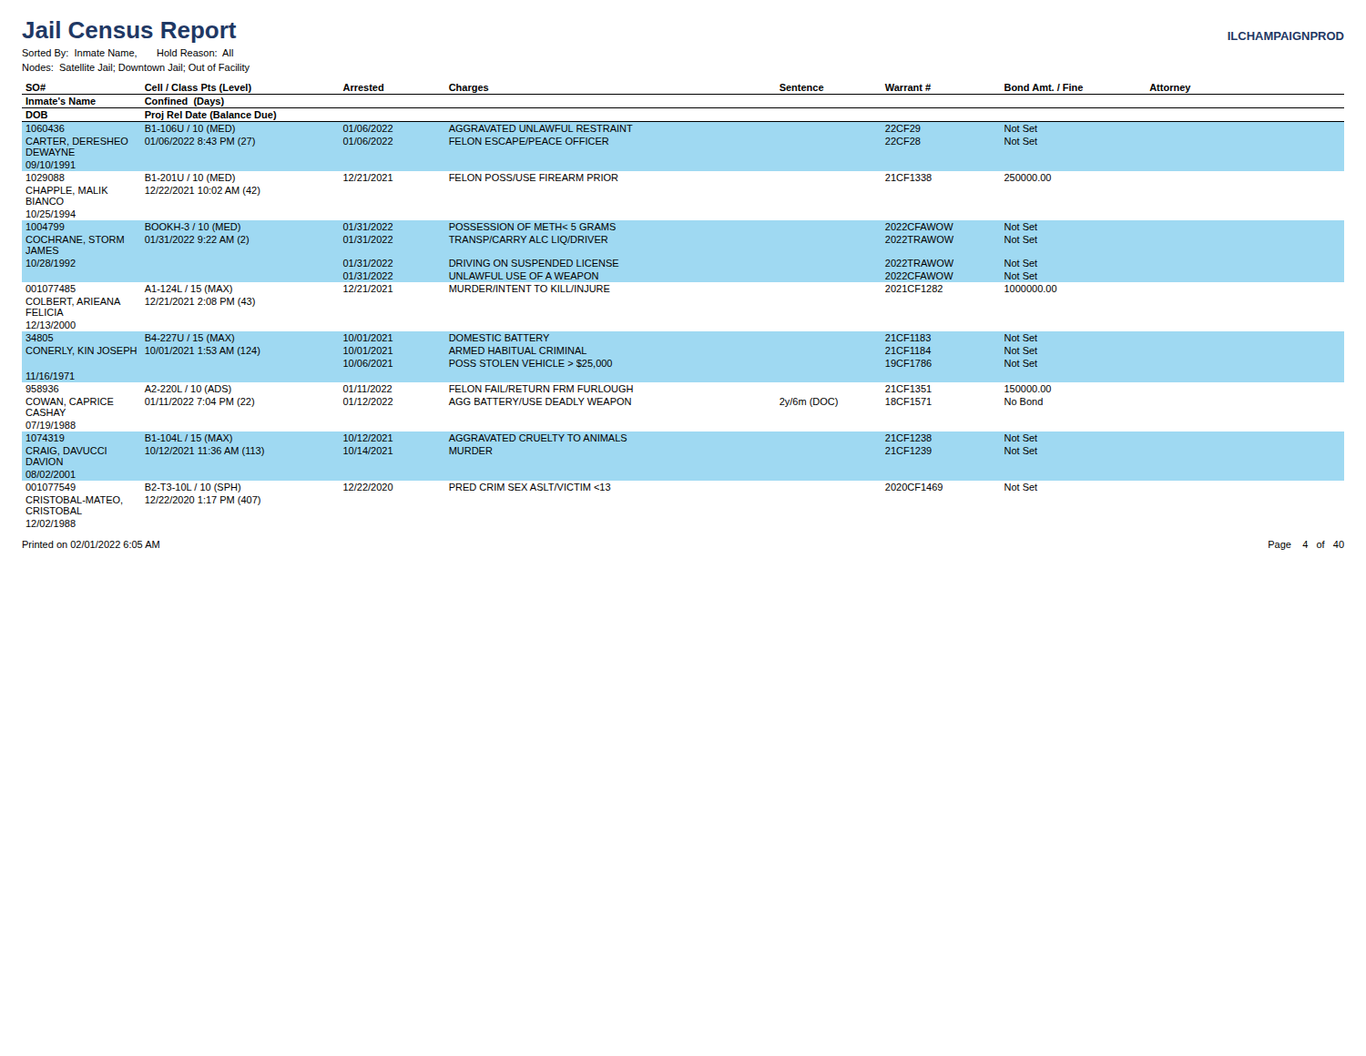ILCHAMPAIGNPROD
Jail Census Report
Sorted By: Inmate Name, Hold Reason: All
Nodes: Satellite Jail; Downtown Jail; Out of Facility
| SO# | Cell / Class Pts (Level) | Arrested | Charges | Sentence | Warrant # | Bond Amt. / Fine | Attorney |
| --- | --- | --- | --- | --- | --- | --- | --- |
| Inmate's Name | Confined (Days) | | | | | | |
| DOB | Proj Rel Date (Balance Due) | | | | | | |
| 1060436 | B1-106U / 10 (MED) | 01/06/2022 | AGGRAVATED UNLAWFUL RESTRAINT | | 22CF29 | Not Set | |
| CARTER, DERESHEO DEWAYNE | 01/06/2022 8:43 PM (27) | 01/06/2022 | FELON ESCAPE/PEACE OFFICER | | 22CF28 | Not Set | |
| 09/10/1991 | | | | | | | |
| 1029088 | B1-201U / 10 (MED) | 12/21/2021 | FELON POSS/USE FIREARM PRIOR | | 21CF1338 | 250000.00 | |
| CHAPPLE, MALIK BIANCO | 12/22/2021 10:02 AM (42) | | | | | | |
| 10/25/1994 | | | | | | | |
| 1004799 | BOOKH-3 / 10 (MED) | 01/31/2022 | POSSESSION OF METH< 5 GRAMS | | 2022CFAWOW | Not Set | |
| COCHRANE, STORM JAMES | 01/31/2022 9:22 AM (2) | 01/31/2022 | TRANSP/CARRY ALC LIQ/DRIVER | | 2022TRAWOW | Not Set | |
| 10/28/1992 | | 01/31/2022 | DRIVING ON SUSPENDED LICENSE | | 2022TRAWOW | Not Set | |
| | | 01/31/2022 | UNLAWFUL USE OF A WEAPON | | 2022CFAWOW | Not Set | |
| 001077485 | A1-124L / 15 (MAX) | 12/21/2021 | MURDER/INTENT TO KILL/INJURE | | 2021CF1282 | 1000000.00 | |
| COLBERT, ARIEANA FELICIA | 12/21/2021 2:08 PM (43) | | | | | | |
| 12/13/2000 | | | | | | | |
| 34805 | B4-227U / 15 (MAX) | 10/01/2021 | DOMESTIC BATTERY | | 21CF1183 | Not Set | |
| CONERLY, KIN JOSEPH | 10/01/2021 1:53 AM (124) | 10/01/2021 | ARMED HABITUAL CRIMINAL | | 21CF1184 | Not Set | |
| | | 10/06/2021 | POSS STOLEN VEHICLE > $25,000 | | 19CF1786 | Not Set | |
| 11/16/1971 | | | | | | | |
| 958936 | A2-220L / 10 (ADS) | 01/11/2022 | FELON FAIL/RETURN FRM FURLOUGH | | 21CF1351 | 150000.00 | |
| COWAN, CAPRICE CASHAY | 01/11/2022 7:04 PM (22) | 01/12/2022 | AGG BATTERY/USE DEADLY WEAPON | 2y/6m (DOC) | 18CF1571 | No Bond | |
| 07/19/1988 | | | | | | | |
| 1074319 | B1-104L / 15 (MAX) | 10/12/2021 | AGGRAVATED CRUELTY TO ANIMALS | | 21CF1238 | Not Set | |
| CRAIG, DAVUCCI DAVION | 10/12/2021 11:36 AM (113) | 10/14/2021 | MURDER | | 21CF1239 | Not Set | |
| 08/02/2001 | | | | | | | |
| 001077549 | B2-T3-10L / 10 (SPH) | 12/22/2020 | PRED CRIM SEX ASLT/VICTIM <13 | | 2020CF1469 | Not Set | |
| CRISTOBAL-MATEO, CRISTOBAL | 12/22/2020 1:17 PM (407) | | | | | | |
| 12/02/1988 | | | | | | | |
Printed on 02/01/2022 6:05 AM Page 4 of 40